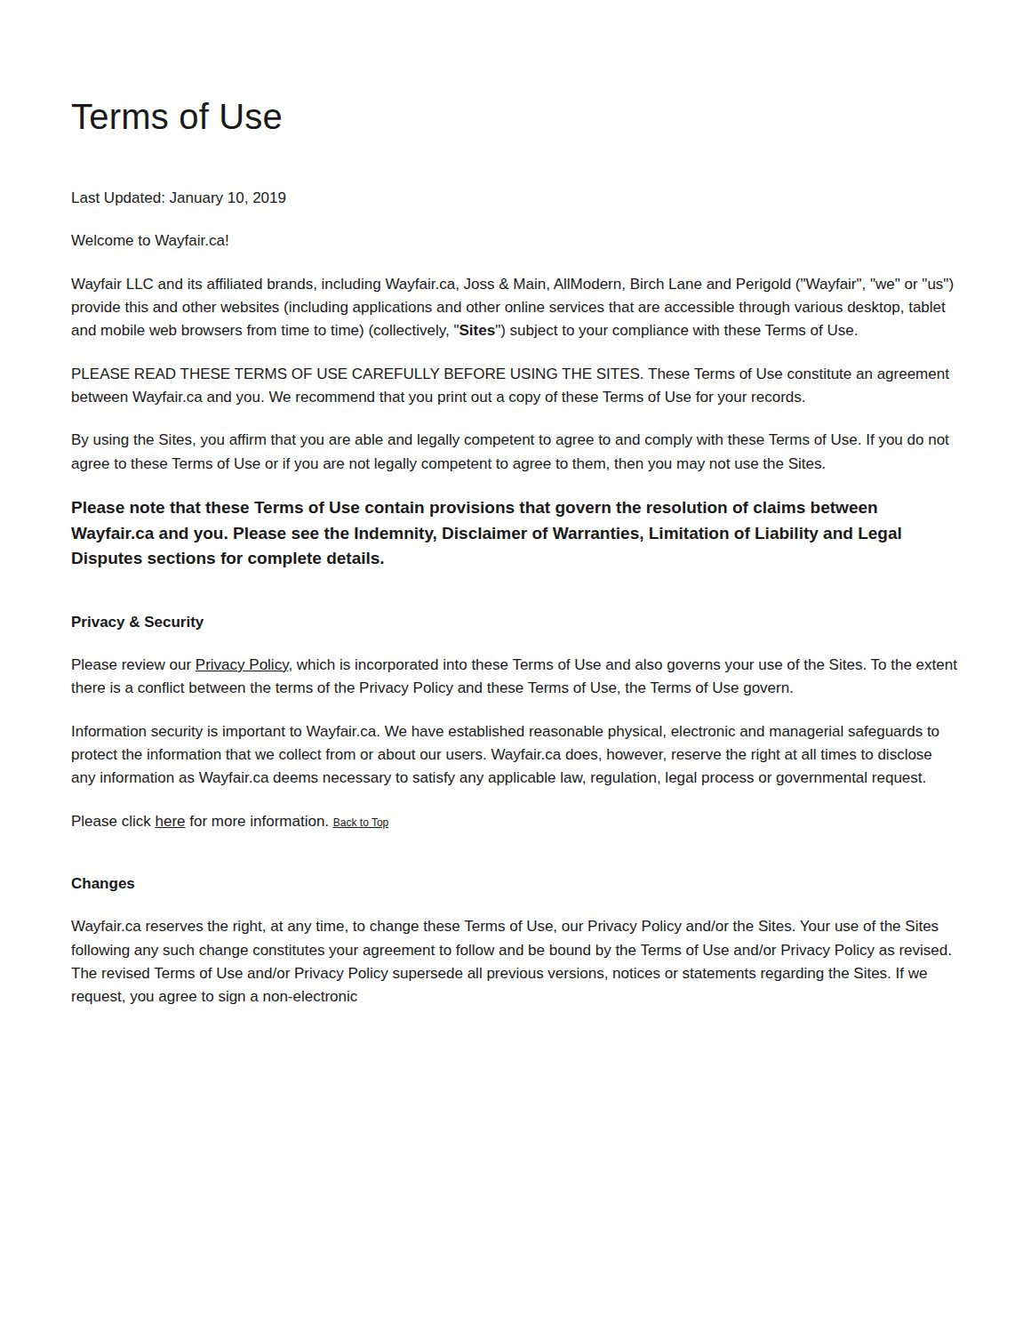Terms of Use
Last Updated: January 10, 2019
Welcome to Wayfair.ca!
Wayfair LLC and its affiliated brands, including Wayfair.ca, Joss & Main, AllModern, Birch Lane and Perigold ("Wayfair", "we" or "us") provide this and other websites (including applications and other online services that are accessible through various desktop, tablet and mobile web browsers from time to time) (collectively, "Sites") subject to your compliance with these Terms of Use.
PLEASE READ THESE TERMS OF USE CAREFULLY BEFORE USING THE SITES. These Terms of Use constitute an agreement between Wayfair.ca and you. We recommend that you print out a copy of these Terms of Use for your records.
By using the Sites, you affirm that you are able and legally competent to agree to and comply with these Terms of Use. If you do not agree to these Terms of Use or if you are not legally competent to agree to them, then you may not use the Sites.
Please note that these Terms of Use contain provisions that govern the resolution of claims between Wayfair.ca and you. Please see the Indemnity, Disclaimer of Warranties, Limitation of Liability and Legal Disputes sections for complete details.
Privacy & Security
Please review our Privacy Policy, which is incorporated into these Terms of Use and also governs your use of the Sites. To the extent there is a conflict between the terms of the Privacy Policy and these Terms of Use, the Terms of Use govern.
Information security is important to Wayfair.ca. We have established reasonable physical, electronic and managerial safeguards to protect the information that we collect from or about our users. Wayfair.ca does, however, reserve the right at all times to disclose any information as Wayfair.ca deems necessary to satisfy any applicable law, regulation, legal process or governmental request.
Please click here for more information. Back to Top
Changes
Wayfair.ca reserves the right, at any time, to change these Terms of Use, our Privacy Policy and/or the Sites. Your use of the Sites following any such change constitutes your agreement to follow and be bound by the Terms of Use and/or Privacy Policy as revised. The revised Terms of Use and/or Privacy Policy supersede all previous versions, notices or statements regarding the Sites. If we request, you agree to sign a non-electronic